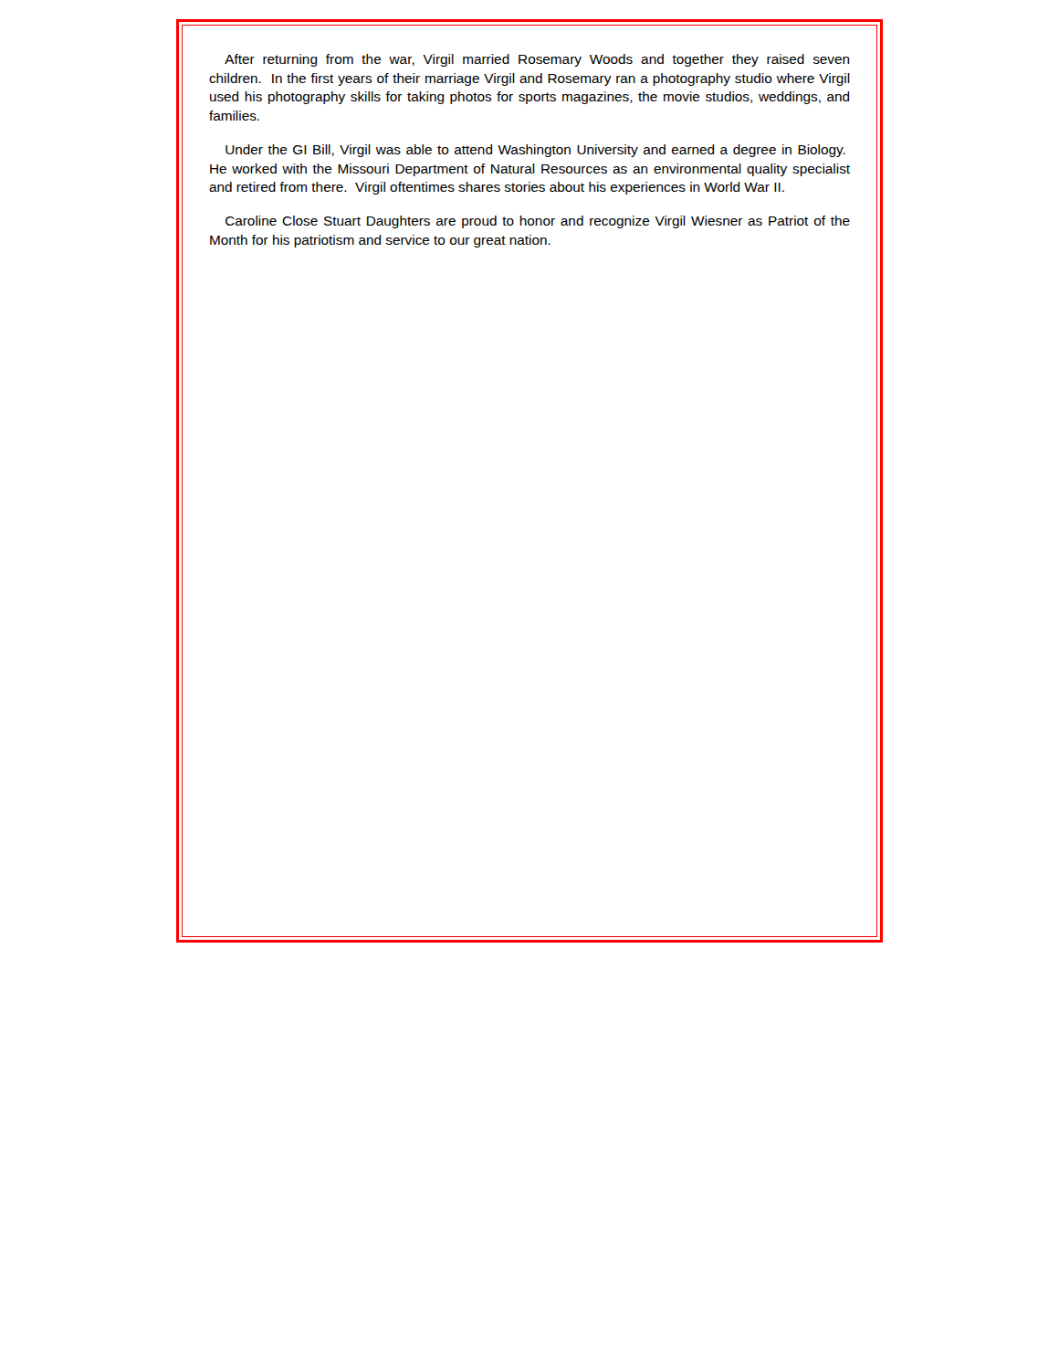After returning from the war, Virgil married Rosemary Woods and together they raised seven children. In the first years of their marriage Virgil and Rosemary ran a photography studio where Virgil used his photography skills for taking photos for sports magazines, the movie studios, weddings, and families.
Under the GI Bill, Virgil was able to attend Washington University and earned a degree in Biology. He worked with the Missouri Department of Natural Resources as an environmental quality specialist and retired from there. Virgil oftentimes shares stories about his experiences in World War II.
Caroline Close Stuart Daughters are proud to honor and recognize Virgil Wiesner as Patriot of the Month for his patriotism and service to our great nation.